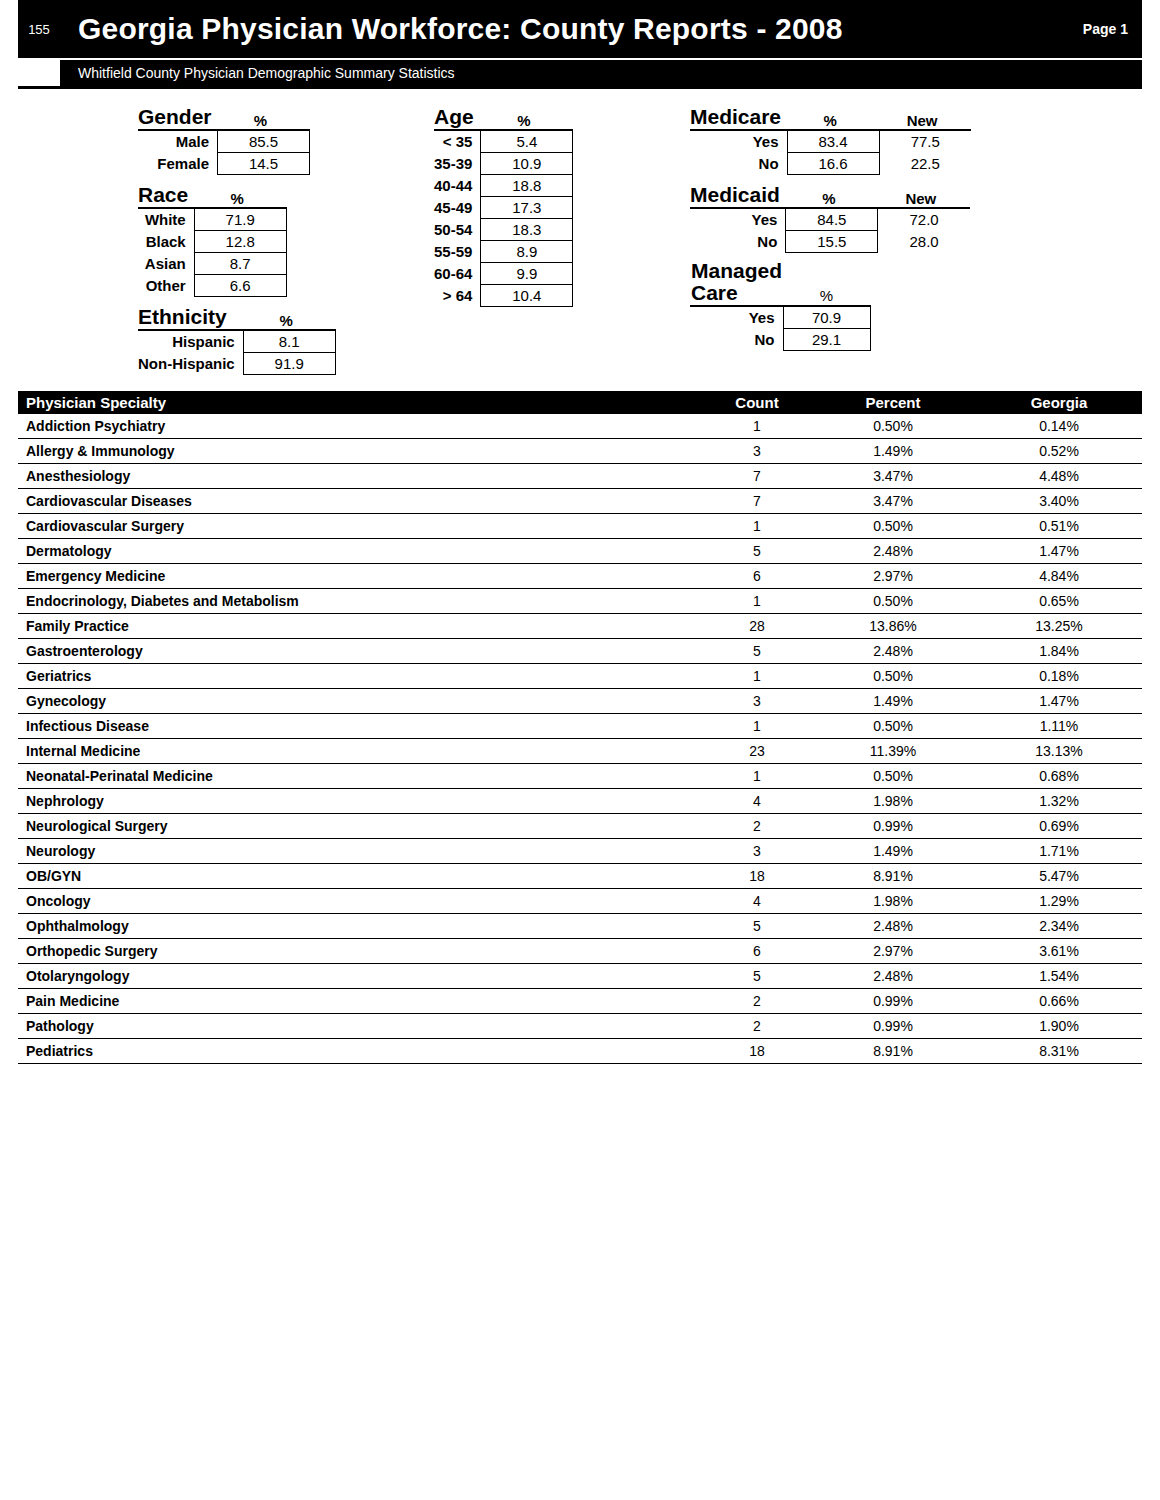155
Georgia Physician Workforce: County Reports - 2008
Page 1
Whitfield County Physician Demographic Summary Statistics
| Gender | % |
| Male | 85.5 |
| Female | 14.5 |
| Race | % |
| White | 71.9 |
| Black | 12.8 |
| Asian | 8.7 |
| Other | 6.6 |
| Ethnicity | % |
| Hispanic | 8.1 |
| Non-Hispanic | 91.9 |
| Age | % |
| < 35 | 5.4 |
| 35-39 | 10.9 |
| 40-44 | 18.8 |
| 45-49 | 17.3 |
| 50-54 | 18.3 |
| 55-59 | 8.9 |
| 60-64 | 9.9 |
| > 64 | 10.4 |
| Medicare | % | New |
| Yes | 83.4 | 77.5 |
| No | 16.6 | 22.5 |
| Medicaid | % | New |
| Yes | 84.5 | 72.0 |
| No | 15.5 | 28.0 |
| Managed Care | % |
| Yes | 70.9 |
| No | 29.1 |
| Physician Specialty | Count | Percent | Georgia |
| --- | --- | --- | --- |
| Addiction Psychiatry | 1 | 0.50% | 0.14% |
| Allergy & Immunology | 3 | 1.49% | 0.52% |
| Anesthesiology | 7 | 3.47% | 4.48% |
| Cardiovascular Diseases | 7 | 3.47% | 3.40% |
| Cardiovascular Surgery | 1 | 0.50% | 0.51% |
| Dermatology | 5 | 2.48% | 1.47% |
| Emergency Medicine | 6 | 2.97% | 4.84% |
| Endocrinology, Diabetes and Metabolism | 1 | 0.50% | 0.65% |
| Family Practice | 28 | 13.86% | 13.25% |
| Gastroenterology | 5 | 2.48% | 1.84% |
| Geriatrics | 1 | 0.50% | 0.18% |
| Gynecology | 3 | 1.49% | 1.47% |
| Infectious Disease | 1 | 0.50% | 1.11% |
| Internal Medicine | 23 | 11.39% | 13.13% |
| Neonatal-Perinatal Medicine | 1 | 0.50% | 0.68% |
| Nephrology | 4 | 1.98% | 1.32% |
| Neurological Surgery | 2 | 0.99% | 0.69% |
| Neurology | 3 | 1.49% | 1.71% |
| OB/GYN | 18 | 8.91% | 5.47% |
| Oncology | 4 | 1.98% | 1.29% |
| Ophthalmology | 5 | 2.48% | 2.34% |
| Orthopedic Surgery | 6 | 2.97% | 3.61% |
| Otolaryngology | 5 | 2.48% | 1.54% |
| Pain Medicine | 2 | 0.99% | 0.66% |
| Pathology | 2 | 0.99% | 1.90% |
| Pediatrics | 18 | 8.91% | 8.31% |